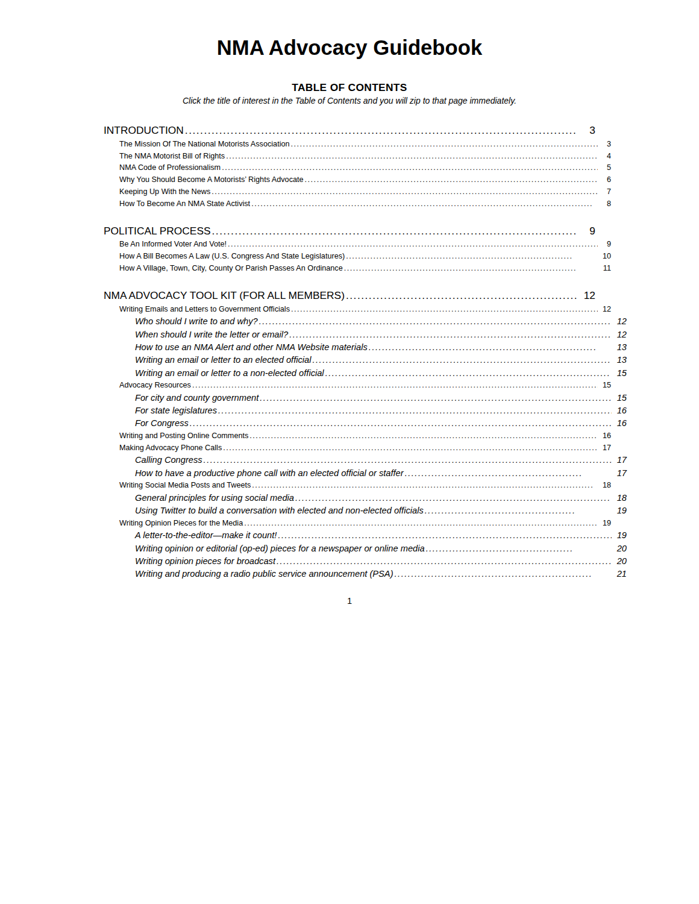NMA Advocacy Guidebook
TABLE OF CONTENTS
Click the title of interest in the Table of Contents and you will zip to that page immediately.
INTRODUCTION .......................................................................................................................................... 3
The Mission Of The National Motorists Association ......................................................................................................... 3
The NMA Motorist Bill of Rights ............................................................................................................................. 4
NMA Code of Professionalism .............................................................................................................................. 5
Why You Should Become A Motorists’ Rights Advocate ................................................................................................... 6
Keeping Up With the News .................................................................................................................................. 7
How To Become An NMA State Activist ................................................................................................................. 8
POLITICAL PROCESS ..................................................................................................................................... 9
Be An Informed Voter And Vote! ............................................................................................................................. 9
How A Bill Becomes A Law (U.S. Congress And State Legislatures) ........................................................................... 10
How A Village, Town, City, County Or Parish Passes An Ordinance ............................................................................. 11
NMA ADVOCACY TOOL KIT (FOR ALL MEMBERS) .................................................................................. 12
Writing Emails and Letters to Government Officials ....................................................................................................... 12
Who should I write to and why? ............................................................................................................. 12
When should I write the letter or email? .................................................................................................. 12
How to use an NMA Alert and other NMA Website materials .................................................................... 13
Writing an email or letter to an elected official ......................................................................................... 13
Writing an email or letter to a non-elected official ..................................................................................... 15
Advocacy Resources ............................................................................................................................................. 15
For city and county government ............................................................................................................. 15
For state legislatures ............................................................................................................................. 16
For Congress ....................................................................................................................................... 16
Writing and Posting Online Comments ................................................................................................................... 16
Making Advocacy Phone Calls ............................................................................................................................. 17
Calling Congress ................................................................................................................................ 17
How to have a productive phone call with an elected official or staffer ..................................................... 17
Writing Social Media Posts and Tweets ................................................................................................................. 18
General principles for using social media .............................................................................................. 18
Using Twitter to build a conversation with elected and non-elected officials ............................................. 19
Writing Opinion Pieces for the Media ..................................................................................................................... 19
A letter-to-the-editor—make it count! ..................................................................................................... 19
Writing opinion or editorial (op-ed) pieces for a newspaper or online media ............................................ 20
Writing opinion pieces for broadcast ....................................................................................................... 20
Writing and producing a radio public service announcement (PSA) ........................................................... 21
1